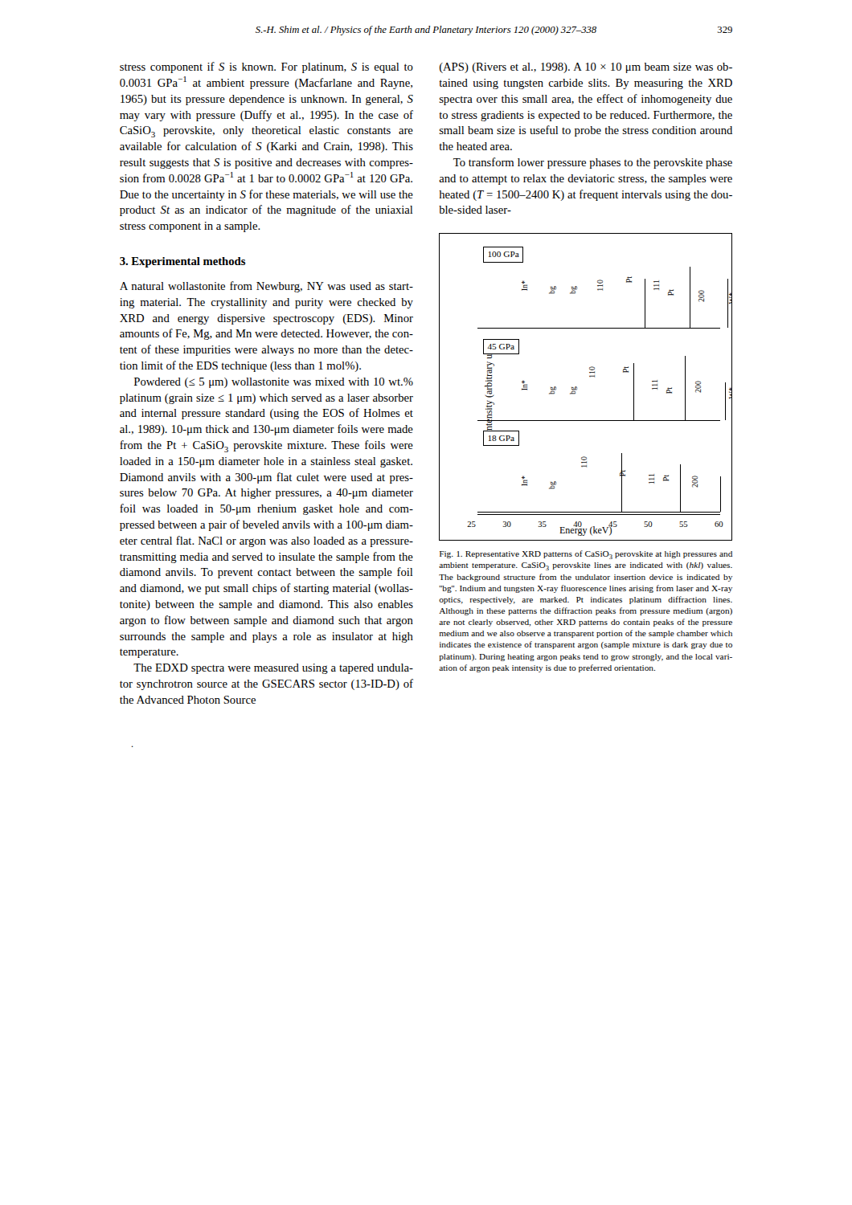S.-H. Shim et al. / Physics of the Earth and Planetary Interiors 120 (2000) 327–338 329
stress component if S is known. For platinum, S is equal to 0.0031 GPa−1 at ambient pressure (Macfarlane and Rayne, 1965) but its pressure dependence is unknown. In general, S may vary with pressure (Duffy et al., 1995). In the case of CaSiO3 perovskite, only theoretical elastic constants are available for calculation of S (Karki and Crain, 1998). This result suggests that S is positive and decreases with compression from 0.0028 GPa−1 at 1 bar to 0.0002 GPa−1 at 120 GPa. Due to the uncertainty in S for these materials, we will use the product St as an indicator of the magnitude of the uniaxial stress component in a sample.
3. Experimental methods
A natural wollastonite from Newburg, NY was used as starting material. The crystallinity and purity were checked by XRD and energy dispersive spectroscopy (EDS). Minor amounts of Fe, Mg, and Mn were detected. However, the content of these impurities were always no more than the detection limit of the EDS technique (less than 1 mol%).
Powdered (≤ 5 μm) wollastonite was mixed with 10 wt.% platinum (grain size ≤ 1 μm) which served as a laser absorber and internal pressure standard (using the EOS of Holmes et al., 1989). 10-μm thick and 130-μm diameter foils were made from the Pt + CaSiO3 perovskite mixture. These foils were loaded in a 150-μm diameter hole in a stainless steal gasket. Diamond anvils with a 300-μm flat culet were used at pressures below 70 GPa. At higher pressures, a 40-μm diameter foil was loaded in 50-μm rhenium gasket hole and compressed between a pair of beveled anvils with a 100-μm diameter central flat. NaCl or argon was also loaded as a pressure-transmitting media and served to insulate the sample from the diamond anvils. To prevent contact between the sample foil and diamond, we put small chips of starting material (wollastonite) between the sample and diamond. This also enables argon to flow between sample and diamond such that argon surrounds the sample and plays a role as insulator at high temperature.
The EDXD spectra were measured using a tapered undulator synchrotron source at the GSECARS sector (13-ID-D) of the Advanced Photon Source
.
(APS) (Rivers et al., 1998). A 10 × 10 μm beam size was obtained using tungsten carbide slits. By measuring the XRD spectra over this small area, the effect of inhomogeneity due to stress gradients is expected to be reduced. Furthermore, the small beam size is useful to probe the stress condition around the heated area.
To transform lower pressure phases to the perovskite phase and to attempt to relax the deviatoric stress, the samples were heated (T = 1500–2400 K) at frequent intervals using the double-sided laser-
Intensity (arbitrary unit)
100 GPa In* bg bg 110 Pt 111 Pt 200 W*
45 GPa In* bg bg 110 Pt 111 Pt 200 W*
18 GPa In* bg 110 Pt 111 Pt 200
2530354045505560
Energy (keV)
Fig. 1. Representative XRD patterns of CaSiO3 perovskite at high pressures and ambient temperature. CaSiO3 perovskite lines are indicated with (hkl) values. The background structure from the undulator insertion device is indicated by ''bg''. Indium and tungsten X-ray fluorescence lines arising from laser and X-ray optics, respectively, are marked. Pt indicates platinum diffraction lines. Although in these patterns the diffraction peaks from pressure medium (argon) are not clearly observed, other XRD patterns do contain peaks of the pressure medium and we also observe a transparent portion of the sample chamber which indicates the existence of transparent argon (sample mixture is dark gray due to platinum). During heating argon peaks tend to grow strongly, and the local variation of argon peak intensity is due to preferred orientation.